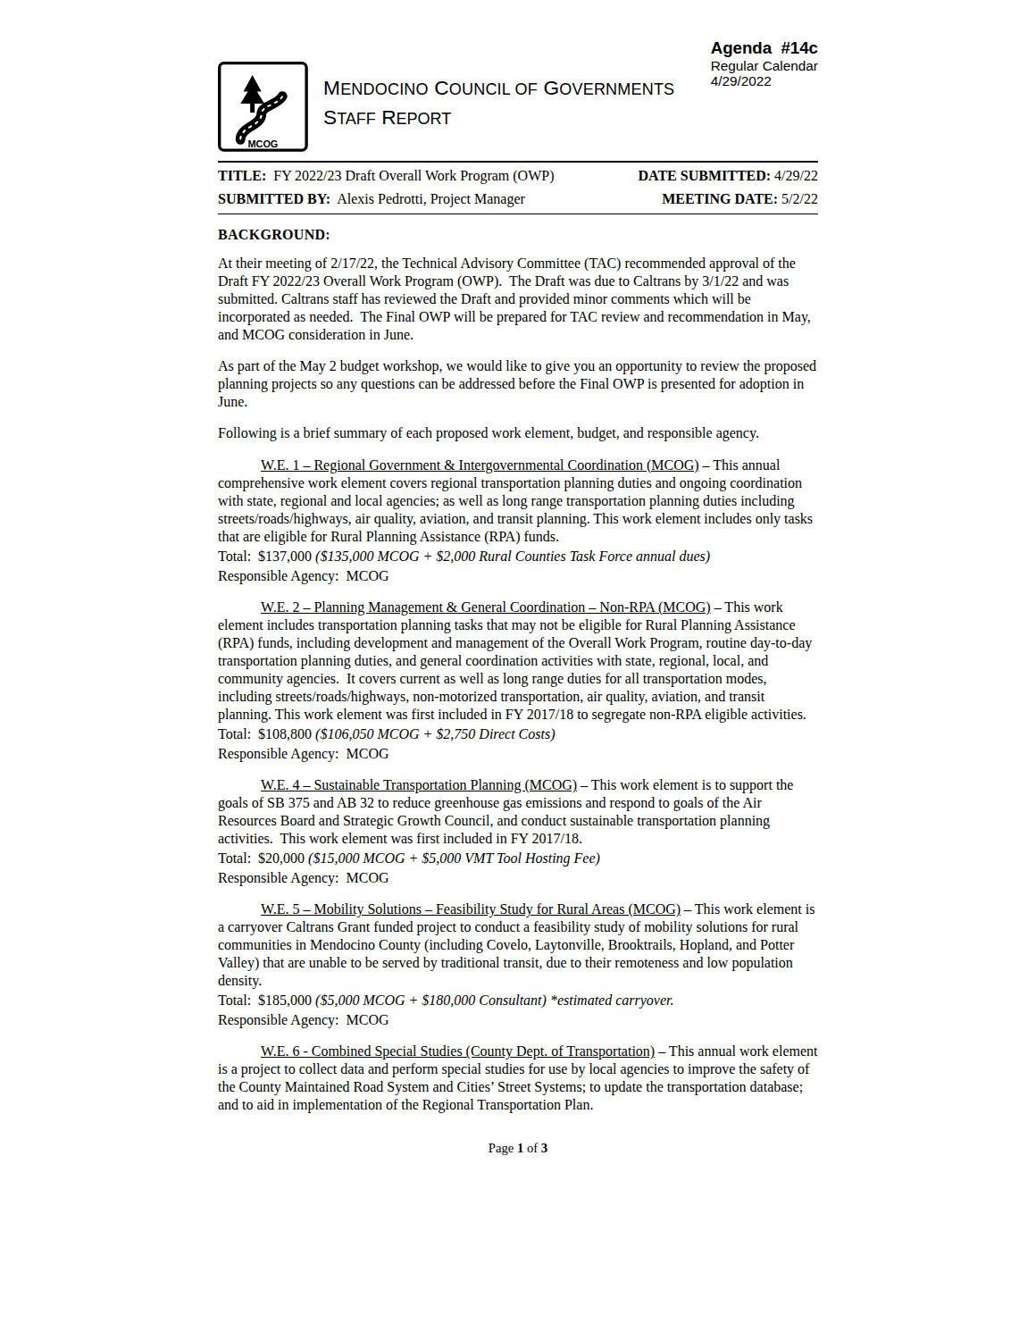Agenda #14c
Regular Calendar
4/29/2022
MCOG
MENDOCINO COUNCIL OF GOVERNMENTS
STAFF REPORT
TITLE: FY 2022/23 Draft Overall Work Program (OWP) DATE SUBMITTED: 4/29/22
SUBMITTED BY: Alexis Pedrotti, Project Manager MEETING DATE: 5/2/22
BACKGROUND:
At their meeting of 2/17/22, the Technical Advisory Committee (TAC) recommended approval of the Draft FY 2022/23 Overall Work Program (OWP). The Draft was due to Caltrans by 3/1/22 and was submitted. Caltrans staff has reviewed the Draft and provided minor comments which will be incorporated as needed. The Final OWP will be prepared for TAC review and recommendation in May, and MCOG consideration in June.
As part of the May 2 budget workshop, we would like to give you an opportunity to review the proposed planning projects so any questions can be addressed before the Final OWP is presented for adoption in June.
Following is a brief summary of each proposed work element, budget, and responsible agency.
W.E. 1 – Regional Government & Intergovernmental Coordination (MCOG) – This annual comprehensive work element covers regional transportation planning duties and ongoing coordination with state, regional and local agencies; as well as long range transportation planning duties including streets/roads/highways, air quality, aviation, and transit planning. This work element includes only tasks that are eligible for Rural Planning Assistance (RPA) funds.
Total: $137,000 ($135,000 MCOG + $2,000 Rural Counties Task Force annual dues)
Responsible Agency: MCOG
W.E. 2 – Planning Management & General Coordination – Non-RPA (MCOG) – This work element includes transportation planning tasks that may not be eligible for Rural Planning Assistance (RPA) funds, including development and management of the Overall Work Program, routine day-to-day transportation planning duties, and general coordination activities with state, regional, local, and community agencies. It covers current as well as long range duties for all transportation modes, including streets/roads/highways, non-motorized transportation, air quality, aviation, and transit planning. This work element was first included in FY 2017/18 to segregate non-RPA eligible activities.
Total: $108,800 ($106,050 MCOG + $2,750 Direct Costs)
Responsible Agency: MCOG
W.E. 4 – Sustainable Transportation Planning (MCOG) – This work element is to support the goals of SB 375 and AB 32 to reduce greenhouse gas emissions and respond to goals of the Air Resources Board and Strategic Growth Council, and conduct sustainable transportation planning activities. This work element was first included in FY 2017/18.
Total: $20,000 ($15,000 MCOG + $5,000 VMT Tool Hosting Fee)
Responsible Agency: MCOG
W.E. 5 – Mobility Solutions – Feasibility Study for Rural Areas (MCOG) – This work element is a carryover Caltrans Grant funded project to conduct a feasibility study of mobility solutions for rural communities in Mendocino County (including Covelo, Laytonville, Brooktrails, Hopland, and Potter Valley) that are unable to be served by traditional transit, due to their remoteness and low population density.
Total: $185,000 ($5,000 MCOG + $180,000 Consultant) *estimated carryover.
Responsible Agency: MCOG
W.E. 6 - Combined Special Studies (County Dept. of Transportation) – This annual work element is a project to collect data and perform special studies for use by local agencies to improve the safety of the County Maintained Road System and Cities’ Street Systems; to update the transportation database; and to aid in implementation of the Regional Transportation Plan.
Page 1 of 3